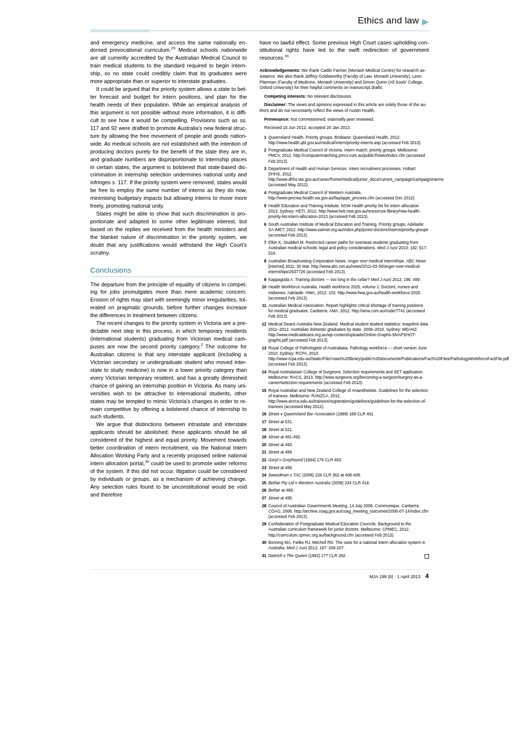Ethics and law
and emergency medicine, and access the same nationally endorsed prevocational curriculum.29 Medical schools nationwide are all currently accredited by the Australian Medical Council to train medical students to the standard required to begin internship, so no state could credibly claim that its graduates were more appropriate than or superior to interstate graduates.
It could be argued that the priority system allows a state to better forecast and budget for intern positions, and plan for the health needs of their population. While an empirical analysis of this argument is not possible without more information, it is difficult to see how it would be compelling. Provisions such as ss. 117 and 92 were drafted to promote Australia’s new federal structure by allowing the free movement of people and goods nationwide. As medical schools are not established with the intention of producing doctors purely for the benefit of the state they are in, and graduate numbers are disproportionate to internship places in certain states, the argument is bolstered that state-based discrimination in internship selection undermines national unity and infringes s. 117. If the priority system were removed, states would be free to employ the same number of interns as they do now, minimising budgetary impacts but allowing interns to move more freely, promoting national unity.
States might be able to show that such discrimination is proportionate and adapted to some other legitimate interest, but based on the replies we received from the health ministers and the blanket nature of discrimination in the priority system, we doubt that any justifications would withstand the High Court’s scrutiny.
Conclusions
The departure from the principle of equality of citizens in competing for jobs promulgates more than mere academic concern. Erosion of rights may start with seemingly minor irregularities, tolerated on pragmatic grounds, before further changes increase the differences in treatment between citizens.
The recent changes to the priority system in Victoria are a predictable next step in this process, in which temporary residents (international students) graduating from Victorian medical campuses are now the second priority category.2 The outcome for Australian citizens is that any interstate applicant (including a Victorian secondary or undergraduate student who moved interstate to study medicine) is now in a lower priority category than every Victorian temporary resident, and has a greatly diminished chance of gaining an internship position in Victoria. As many universities wish to be attractive to international students, other states may be tempted to mimic Victoria’s changes in order to remain competitive by offering a bolstered chance of internship to such students.
We argue that distinctions between intrastate and interstate applicants should be abolished; these applicants should be all considered of the highest and equal priority. Movement towards better coordination of intern recruitment, via the National Intern Allocation Working Party and a recently proposed online national intern allocation portal,30 could be used to promote wider reforms of the system. If this did not occur, litigation could be considered by individuals or groups, as a mechanism of achieving change. Any selection rules found to be unconstitutional would be void and therefore
have no lawful effect. Some previous High Court cases upholding constitutional rights have led to the swift redirection of government resources.31
Acknowledgements: We thank Caitlin Farmer (Monash Medical Centre) for research assistance. We also thank Jeffrey Goldsworthy (Faculty of Law, Monash University), Leon Piterman (Faculty of Medicine, Monash University) and Simon Quinn (All Souls’ College, Oxford University) for their helpful comments on manuscript drafts.
Competing interests: No relevant disclosures.
Disclaimer: The views and opinions expressed in this article are solely those of the authors and do not necessarily reflect the views of Austin Health.
Provenance: Not commissioned; externally peer reviewed.
Received 15 Jun 2012, accepted 20 Jan 2013.
Queensland Health. Priority groups. Brisbane: Queensland Health, 2012. http://www.health.qld.gov.au/medical/intern/priority-interns.asp (accessed Feb 2013).
Postgraduate Medical Council of Victoria. Intern match: priority groups. Melbourne: PMCV, 2012. http://computermatching.pmcv.com.au/public/howto/index.cfm (accessed Feb 2013).
Department of Health and Human Services. Intern recruitment processes. Hobart: DHHS, 2012. http://www.dhhs.tas.gov.au/career/home/medical/junior_docs/current_campaign/campaigninterns (accessed May 2012).
Postgraduate Medical Council of Western Australia. http://www.pmcwa.health.wa.gov.au/faq/apps_process.cfm (accessed Dec 2012).
Health Education and Training Institute. NSW Health priority list for intern allocation 2013. Sydney: HETI, 2012. http://www.heti.nsw.gov.au/resources-library/nsw-health-priority-list-intern-allocation-2013 (accessed Feb 2013).
South Australian Institute of Medical Education and Training. Priority groups. Adelaide: SA IMET, 2012. http://www.saimet.org.au/index.php/junior-doctors/interns/priority-groups (accessed Feb 2013).
Elkin K, Studdert M. Restricted career paths for overseas students graduating from Australian medical schools: legal and policy considerations. Med J Aust 2010; 192: 517-519.
Australian Broadcasting Corporation News. Anger over medical internships. ABC News [internet] 2011; 30 Mar. http://www.abc.net.au/news/2011-03-30/anger-over-medical-internships/2637726 (accessed Feb 2013).
Kappagoda A. Training doctors — too long in the cellar? Med J Aust 2012; 196: 489.
Health Workforce Australia. Health workforce 2025, volume 1: Doctors, nurses and midwives. Adelaide: HWA, 2012: 103. http://www.hwa.gov.au/health-workforce-2025 (accessed Feb 2013).
Australian Medical Association. Report highlights critical shortage of training positions for medical graduates. Canberra: AMA, 2012. http://ama.com.au/node/7741 (accessed Feb 2013).
Medical Deans Australia New Zealand. Medical student student statistics: snapshot data 2011–2012. Australian domestic graduates by state, 2006–2016. Sydney: MDANZ. http://www.medicaldeans.org.au/wp-content/uploads/Online-Graphs-SNAPSHOT-graphs.pdf (accessed Feb 2013).
Royal College of Pathologists of Australasia. Pathology workforce — short version June 2010. Sydney: RCPA, 2010. http://www.rcpa.edu.au//static/File/Asset%20library/public%20documents/Publications/Fact%20Files/PathologyWorkforceFactFile.pdf (accessed Feb 2013).
Royal Australasian College of Surgeons. Selection requirements and SET application. Melbourne: RACS, 2013. http://www.surgeons.org/becoming-a-surgeon/surgery-as-a-career/selection-requirements (accessed Feb 2013).
Royal Australian and New Zealand College of Anaesthetists. Guidelines for the selection of trainees. Melbourne: RANZCA, 2012. http://www.anzca.edu.au/trainees/registration/guidelines/guidelines-for-the-selection-of-trainees (accessed May 2012).
Street v Queensland Bar Association (1989) 168 CLR 461.
Street at 531.
Street at 521.
Street at 491-492.
Street at 493.
Street at 489.
Goryl v Greyhound (1994) 179 CLR 463.
Street at 489.
Sweedman v TAC (2006) 226 CLR 362 at 408-409.
Betfair Pty Ltd v Western Australia (2008) 234 CLR 418.
Betfair at 488.
Street at 485.
Council of Australian Governments Meeting, 14 July 2006, Communique. Canberra: COAG, 2006. http://archive.coag.gov.au/coag_meeting_outcomes/2006-07-14/index.cfm (accessed Feb 2013).
Confederation of Postgraduate Medical Education Councils. Background to the Australian curriculum framework for junior doctors. Melbourne: CPMEC, 2012. http://curriculum.cpmec.org.au/background.cfm (accessed Feb 2013).
Bonning MA, Fielke RJ, Mitchell RD. The case for a national intern allocation system in Australia. Med J Aust 2012; 197: 206-207.
Dietrich v The Queen (1992) 177 CLR 292.
MJA 198 (6) · 1 April 2013
4